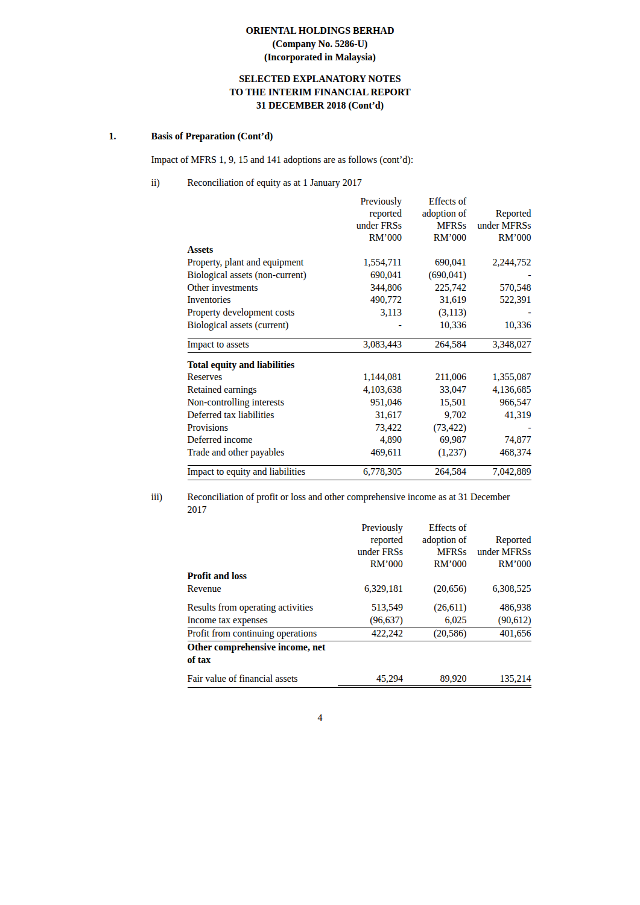ORIENTAL HOLDINGS BERHAD
(Company No. 5286-U)
(Incorporated in Malaysia)
SELECTED EXPLANATORY NOTES
TO THE INTERIM FINANCIAL REPORT
31 DECEMBER 2018 (Cont’d)
1.
Basis of Preparation (Cont’d)
Impact of MFRS 1, 9, 15 and 141 adoptions are as follows (cont’d):
ii)
Reconciliation of equity as at 1 January 2017
| | Previously | Effects of | |
| | reported | adoption of | Reported |
| | under FRSs | MFRSs | under MFRSs |
| | RM’000 | RM’000 | RM’000 |
| Assets | | | |
| Property, plant and equipment | 1,554,711 | 690,041 | 2,244,752 |
| Biological assets (non-current) | 690,041 | (690,041) | - |
| Other investments | 344,806 | 225,742 | 570,548 |
| Inventories | 490,772 | 31,619 | 522,391 |
| Property development costs | 3,113 | (3,113) | - |
| Biological assets (current) | - | 10,336 | 10,336 |
| Impact to assets | 3,083,443 | 264,584 | 3,348,027 |
| Total equity and liabilities | | | |
| Reserves | 1,144,081 | 211,006 | 1,355,087 |
| Retained earnings | 4,103,638 | 33,047 | 4,136,685 |
| Non-controlling interests | 951,046 | 15,501 | 966,547 |
| Deferred tax liabilities | 31,617 | 9,702 | 41,319 |
| Provisions | 73,422 | (73,422) | - |
| Deferred income | 4,890 | 69,987 | 74,877 |
| Trade and other payables | 469,611 | (1,237) | 468,374 |
| Impact to equity and liabilities | 6,778,305 | 264,584 | 7,042,889 |
iii)
Reconciliation of profit or loss and other comprehensive income as at 31 December 2017
| | Previously | Effects of | |
| | reported | adoption of | Reported |
| | under FRSs | MFRSs | under MFRSs |
| | RM’000 | RM’000 | RM’000 |
| Profit and loss | | | |
| Revenue | 6,329,181 | (20,656) | 6,308,525 |
| Results from operating activities | 513,549 | (26,611) | 486,938 |
| Income tax expenses | (96,637) | 6,025 | (90,612) |
| Profit from continuing operations | 422,242 | (20,586) | 401,656 |
| Other comprehensive income, net of tax | | | |
| Fair value of financial assets | 45,294 | 89,920 | 135,214 |
4